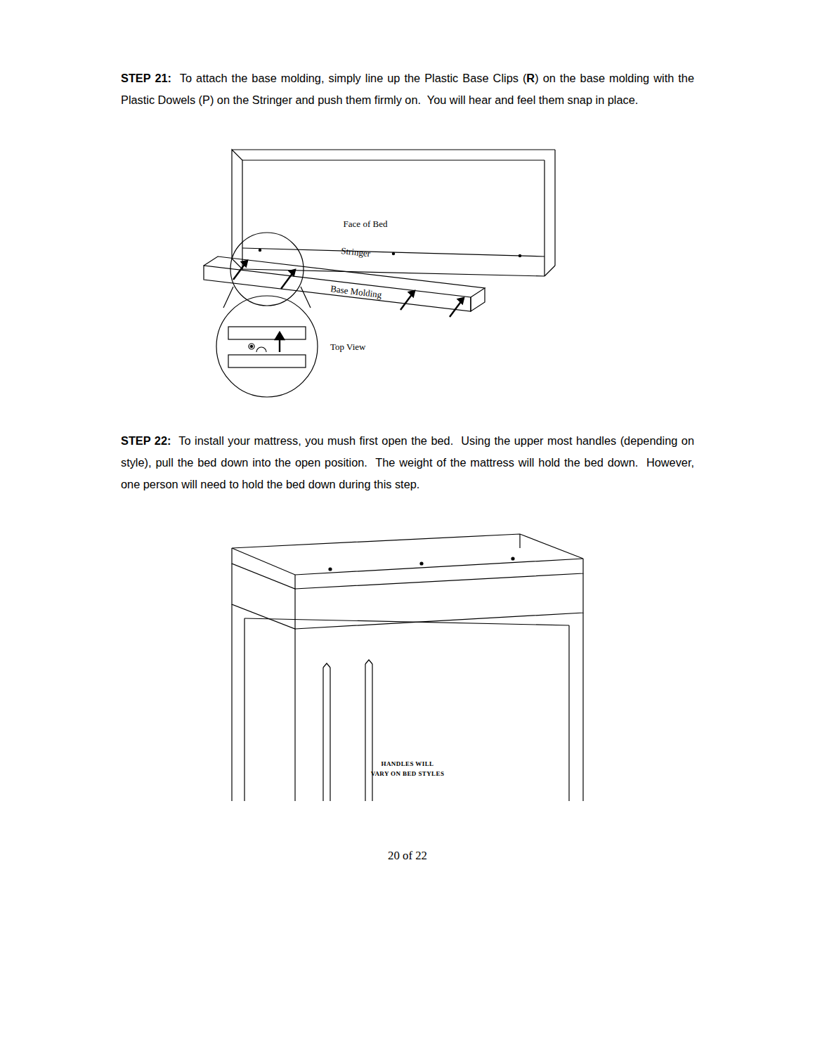STEP 21: To attach the base molding, simply line up the Plastic Base Clips (R) on the base molding with the Plastic Dowels (P) on the Stringer and push them firmly on. You will hear and feel them snap in place.
Face of Bed Stringer Base Molding Top View
STEP 22: To install your mattress, you mush first open the bed. Using the upper most handles (depending on style), pull the bed down into the open position. The weight of the mattress will hold the bed down. However, one person will need to hold the bed down during this step.
HANDLES WILL VARY ON BED STYLES
20 of 22